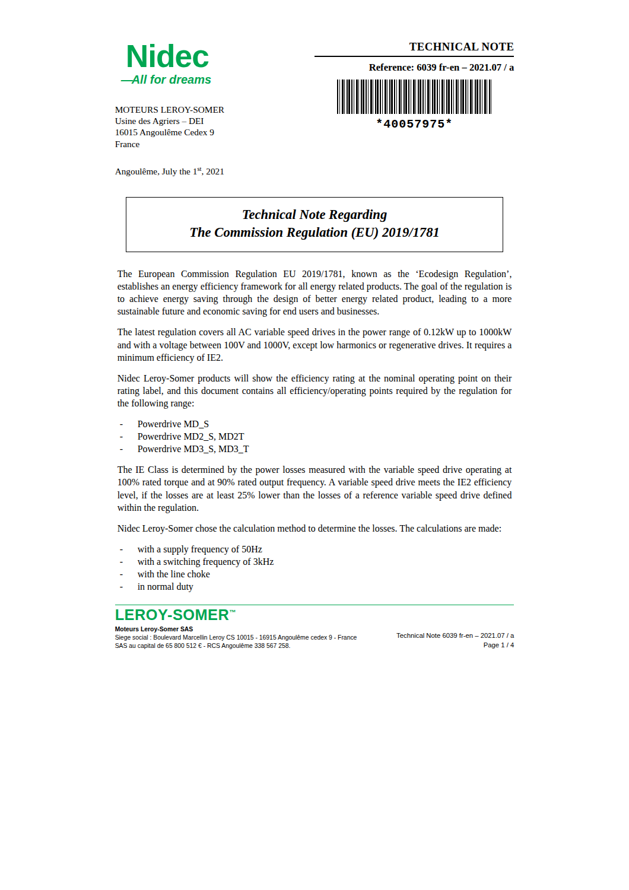Nidec
—All for dreams
TECHNICAL NOTE
Reference: 6039 fr-en – 2021.07 / a
*40057975*
MOTEURS LEROY-SOMER
Usine des Agriers – DEI
16015 Angoulême Cedex 9
France
Angoulême, July the 1st, 2021
Technical Note Regarding
The Commission Regulation (EU) 2019/1781
The European Commission Regulation EU 2019/1781, known as the ‘Ecodesign Regulation’, establishes an energy efficiency framework for all energy related products. The goal of the regulation is to achieve energy saving through the design of better energy related product, leading to a more sustainable future and economic saving for end users and businesses.
The latest regulation covers all AC variable speed drives in the power range of 0.12kW up to 1000kW and with a voltage between 100V and 1000V, except low harmonics or regenerative drives. It requires a minimum efficiency of IE2.
Nidec Leroy-Somer products will show the efficiency rating at the nominal operating point on their rating label, and this document contains all efficiency/operating points required by the regulation for the following range:
Powerdrive MD_S
Powerdrive MD2_S, MD2T
Powerdrive MD3_S, MD3_T
The IE Class is determined by the power losses measured with the variable speed drive operating at 100% rated torque and at 90% rated output frequency. A variable speed drive meets the IE2 efficiency level, if the losses are at least 25% lower than the losses of a reference variable speed drive defined within the regulation.
Nidec Leroy-Somer chose the calculation method to determine the losses. The calculations are made:
with a supply frequency of 50Hz
with a switching frequency of 3kHz
with the line choke
in normal duty
LEROY-SOMER™
Moteurs Leroy-Somer SAS
Siege social : Boulevard Marcellin Leroy CS 10015 - 16915 Angoulême cedex 9 - France
SAS au capital de 65 800 512 € - RCS Angoulême 338 567 258.
Technical Note 6039 fr-en – 2021.07 / a
Page 1 / 4